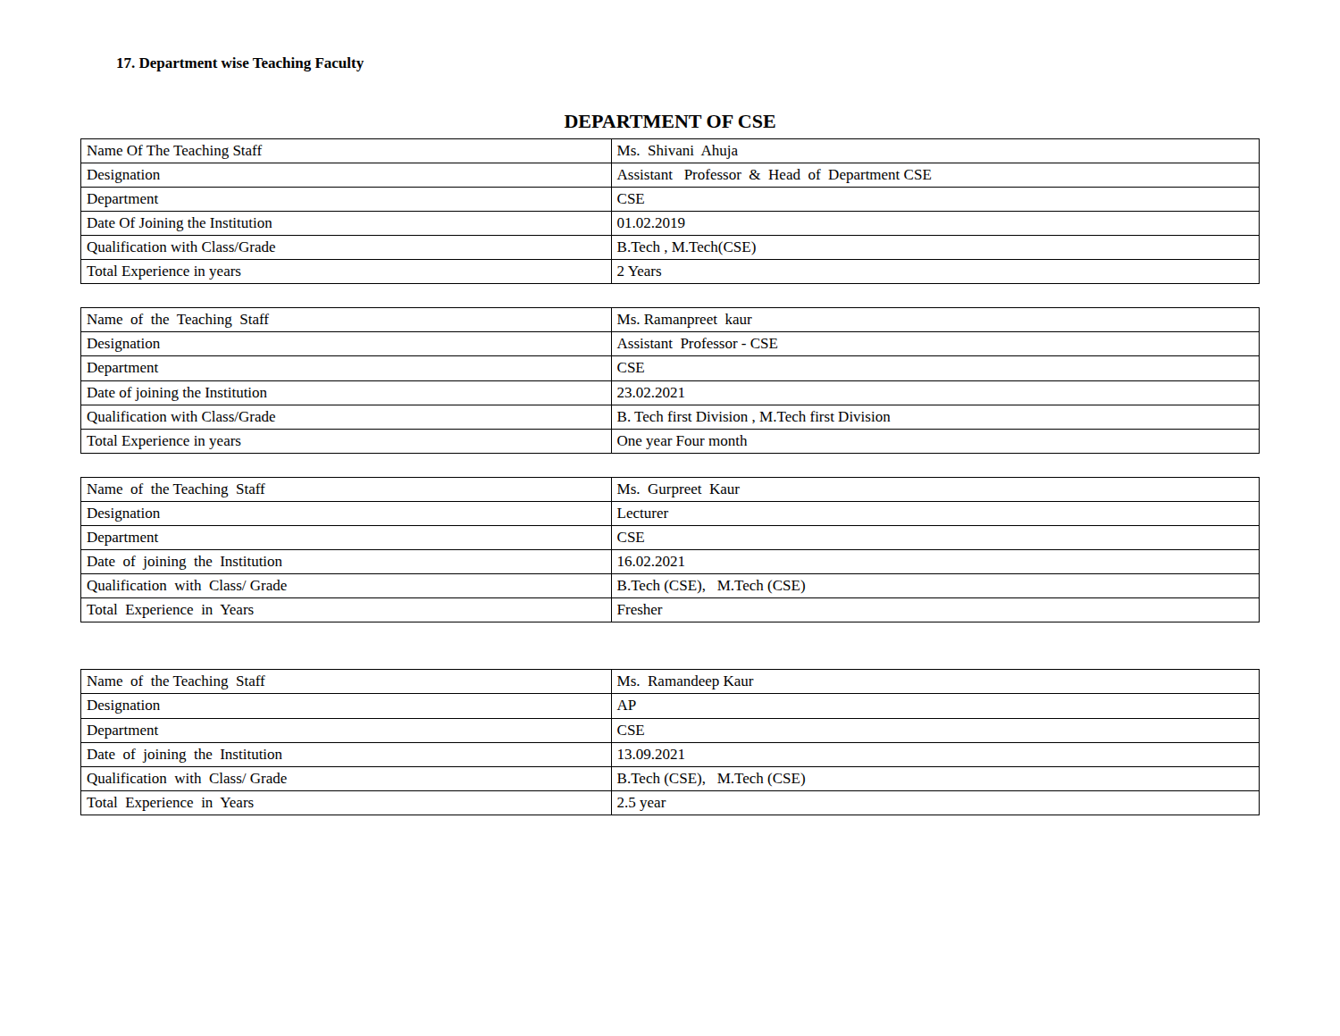17. Department wise Teaching Faculty
DEPARTMENT OF CSE
| Name Of The Teaching Staff | Ms. Shivani Ahuja |
| Designation | Assistant Professor & Head of Department CSE |
| Department | CSE |
| Date Of Joining the Institution | 01.02.2019 |
| Qualification with Class/Grade | B.Tech , M.Tech(CSE) |
| Total Experience in years | 2 Years |
| Name of the Teaching Staff | Ms. Ramanpreet kaur |
| Designation | Assistant Professor - CSE |
| Department | CSE |
| Date of joining the Institution | 23.02.2021 |
| Qualification with Class/Grade | B. Tech first Division , M.Tech first Division |
| Total Experience in years | One year Four month |
| Name of the Teaching Staff | Ms. Gurpreet Kaur |
| Designation | Lecturer |
| Department | CSE |
| Date of joining the Institution | 16.02.2021 |
| Qualification with Class/ Grade | B.Tech (CSE), M.Tech (CSE) |
| Total Experience in Years | Fresher |
| Name of the Teaching Staff | Ms. Ramandeep Kaur |
| Designation | AP |
| Department | CSE |
| Date of joining the Institution | 13.09.2021 |
| Qualification with Class/ Grade | B.Tech (CSE), M.Tech (CSE) |
| Total Experience in Years | 2.5 year |